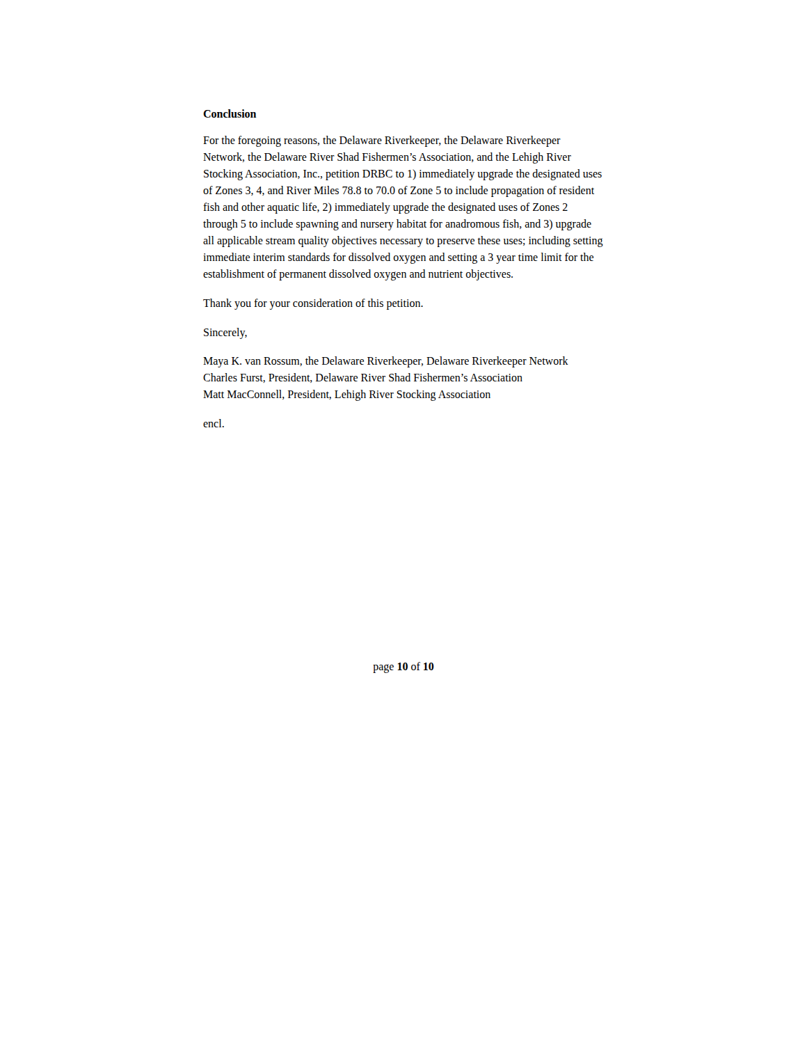Conclusion
For the foregoing reasons, the Delaware Riverkeeper, the Delaware Riverkeeper Network, the Delaware River Shad Fishermen’s Association, and the Lehigh River Stocking Association, Inc., petition DRBC to 1) immediately upgrade the designated uses of Zones 3, 4, and River Miles 78.8 to 70.0 of Zone 5 to include propagation of resident fish and other aquatic life, 2) immediately upgrade the designated uses of Zones 2 through 5 to include spawning and nursery habitat for anadromous fish, and 3) upgrade all applicable stream quality objectives necessary to preserve these uses; including setting immediate interim standards for dissolved oxygen and setting a 3 year time limit for the establishment of permanent dissolved oxygen and nutrient objectives.
Thank you for your consideration of this petition.
Sincerely,
Maya K. van Rossum, the Delaware Riverkeeper, Delaware Riverkeeper Network
Charles Furst, President, Delaware River Shad Fishermen’s Association
Matt MacConnell, President, Lehigh River Stocking Association
encl.
page 10 of 10